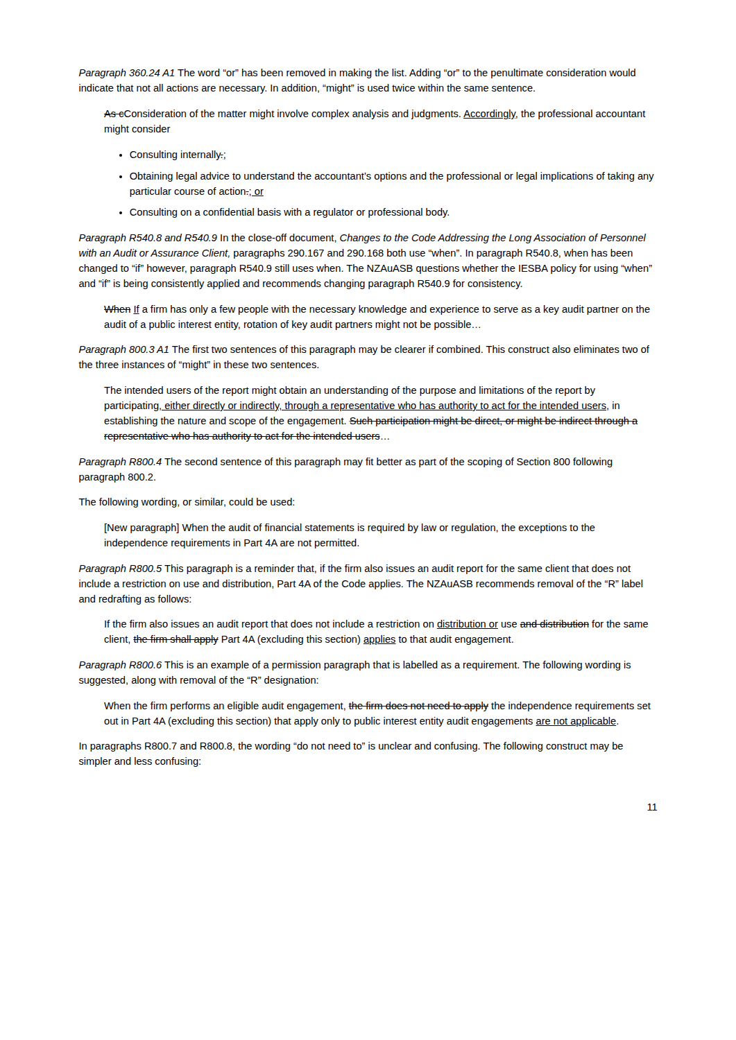Paragraph 360.24 A1 The word “or” has been removed in making the list. Adding “or” to the penultimate consideration would indicate that not all actions are necessary. In addition, “might” is used twice within the same sentence.
As c Consideration of the matter might involve complex analysis and judgments. Accordingly, the professional accountant might consider
Consulting internally.;
Obtaining legal advice to understand the accountant’s options and the professional or legal implications of taking any particular course of action.; or
Consulting on a confidential basis with a regulator or professional body.
Paragraph R540.8 and R540.9 In the close-off document, Changes to the Code Addressing the Long Association of Personnel with an Audit or Assurance Client, paragraphs 290.167 and 290.168 both use “when”. In paragraph R540.8, when has been changed to “if” however, paragraph R540.9 still uses when. The NZAuASB questions whether the IESBA policy for using “when” and “if” is being consistently applied and recommends changing paragraph R540.9 for consistency.
When If a firm has only a few people with the necessary knowledge and experience to serve as a key audit partner on the audit of a public interest entity, rotation of key audit partners might not be possible…
Paragraph 800.3 A1 The first two sentences of this paragraph may be clearer if combined. This construct also eliminates two of the three instances of “might” in these two sentences.
The intended users of the report might obtain an understanding of the purpose and limitations of the report by participating, either directly or indirectly, through a representative who has authority to act for the intended users, in establishing the nature and scope of the engagement. Such participation might be direct, or might be indirect through a representative who has authority to act for the intended users…
Paragraph R800.4 The second sentence of this paragraph may fit better as part of the scoping of Section 800 following paragraph 800.2.
The following wording, or similar, could be used:
[New paragraph] When the audit of financial statements is required by law or regulation, the exceptions to the independence requirements in Part 4A are not permitted.
Paragraph R800.5 This paragraph is a reminder that, if the firm also issues an audit report for the same client that does not include a restriction on use and distribution, Part 4A of the Code applies. The NZAuASB recommends removal of the “R” label and redrafting as follows:
If the firm also issues an audit report that does not include a restriction on distribution or use and distribution for the same client, the firm shall apply Part 4A (excluding this section) applies to that audit engagement.
Paragraph R800.6 This is an example of a permission paragraph that is labelled as a requirement. The following wording is suggested, along with removal of the “R” designation:
When the firm performs an eligible audit engagement, the firm does not need to apply the independence requirements set out in Part 4A (excluding this section) that apply only to public interest entity audit engagements are not applicable.
In paragraphs R800.7 and R800.8, the wording “do not need to” is unclear and confusing. The following construct may be simpler and less confusing:
11